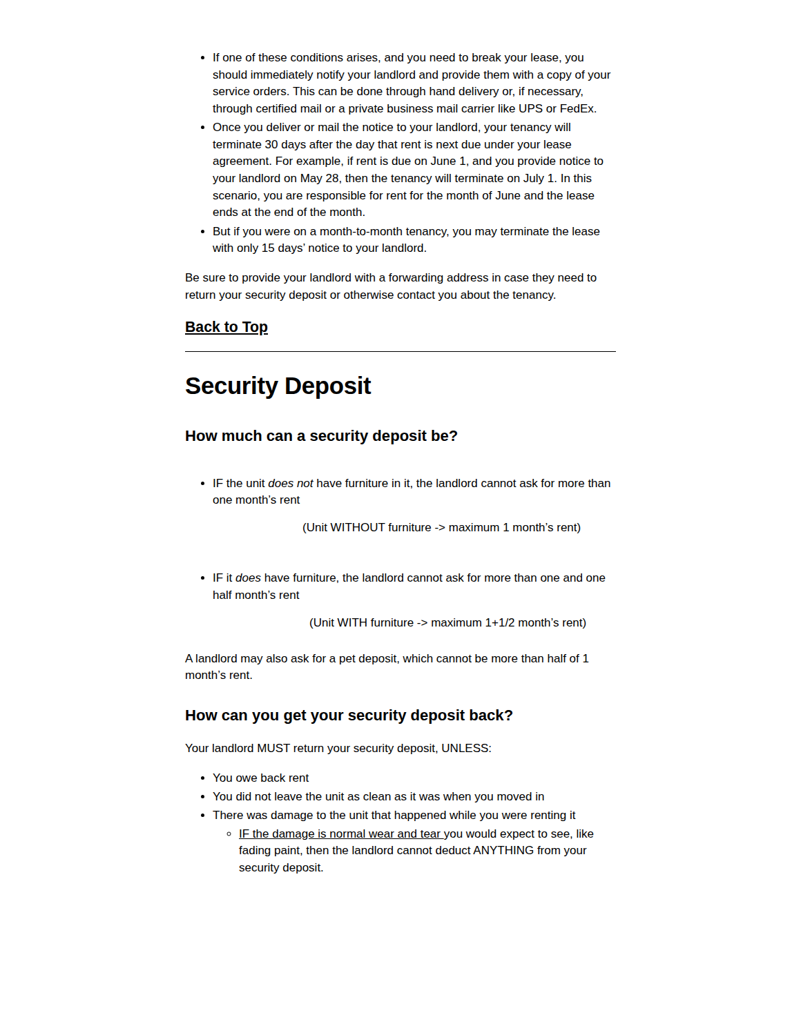If one of these conditions arises, and you need to break your lease, you should immediately notify your landlord and provide them with a copy of your service orders. This can be done through hand delivery or, if necessary, through certified mail or a private business mail carrier like UPS or FedEx.
Once you deliver or mail the notice to your landlord, your tenancy will terminate 30 days after the day that rent is next due under your lease agreement. For example, if rent is due on June 1, and you provide notice to your landlord on May 28, then the tenancy will terminate on July 1. In this scenario, you are responsible for rent for the month of June and the lease ends at the end of the month.
But if you were on a month-to-month tenancy, you may terminate the lease with only 15 days’ notice to your landlord.
Be sure to provide your landlord with a forwarding address in case they need to return your security deposit or otherwise contact you about the tenancy.
Back to Top
Security Deposit
How much can a security deposit be?
IF the unit does not have furniture in it, the landlord cannot ask for more than one month’s rent
(Unit WITHOUT furniture -> maximum 1 month’s rent)
IF it does have furniture, the landlord cannot ask for more than one and one half month’s rent
(Unit WITH furniture -> maximum 1+1/2 month’s rent)
A landlord may also ask for a pet deposit, which cannot be more than half of 1 month’s rent.
How can you get your security deposit back?
Your landlord MUST return your security deposit, UNLESS:
You owe back rent
You did not leave the unit as clean as it was when you moved in
There was damage to the unit that happened while you were renting it
IF the damage is normal wear and tear you would expect to see, like fading paint, then the landlord cannot deduct ANYTHING from your security deposit.